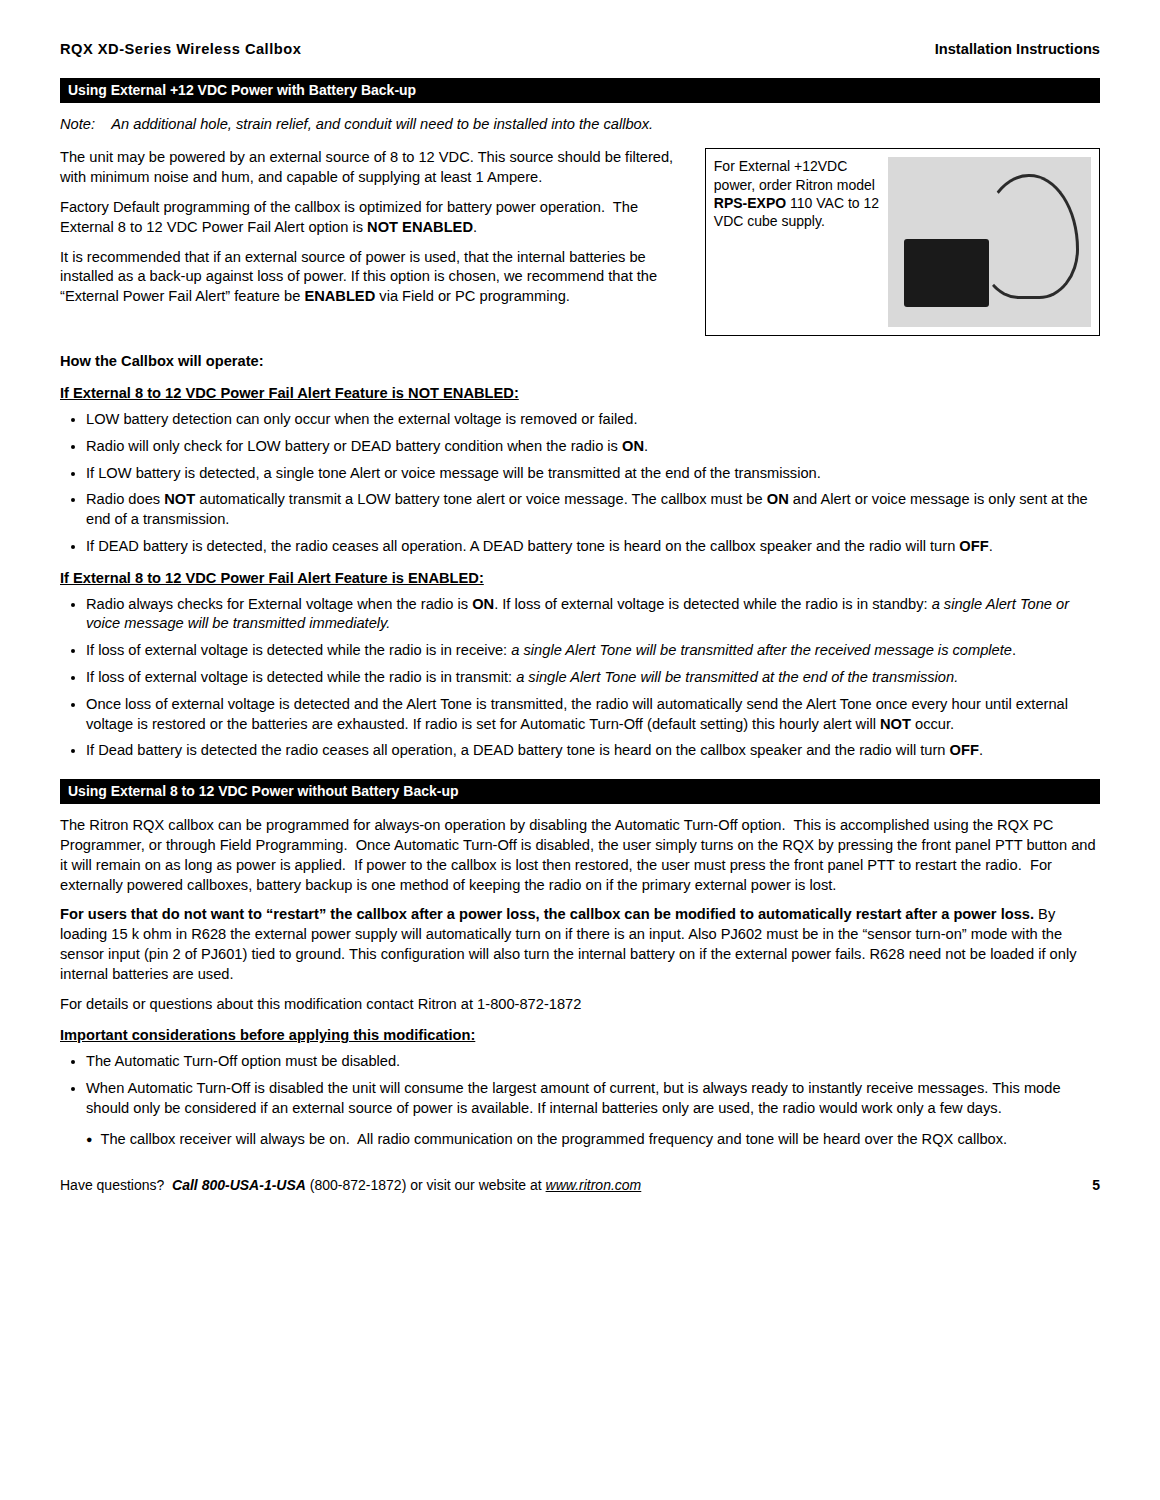RQX XD-Series Wireless Callbox
Installation Instructions
Using External +12 VDC Power with Battery Back-up
Note: An additional hole, strain relief, and conduit will need to be installed into the callbox.
The unit may be powered by an external source of 8 to 12 VDC. This source should be filtered, with minimum noise and hum, and capable of supplying at least 1 Ampere.
Factory Default programming of the callbox is optimized for battery power operation. The External 8 to 12 VDC Power Fail Alert option is NOT ENABLED.
It is recommended that if an external source of power is used, that the internal batteries be installed as a back-up against loss of power. If this option is chosen, we recommend that the “External Power Fail Alert” feature be ENABLED via Field or PC programming.
For External +12VDC power, order Ritron model RPS-EXPO 110 VAC to 12 VDC cube supply.
How the Callbox will operate:
If External 8 to 12 VDC Power Fail Alert Feature is NOT ENABLED:
LOW battery detection can only occur when the external voltage is removed or failed.
Radio will only check for LOW battery or DEAD battery condition when the radio is ON.
If LOW battery is detected, a single tone Alert or voice message will be transmitted at the end of the transmission.
Radio does NOT automatically transmit a LOW battery tone alert or voice message. The callbox must be ON and Alert or voice message is only sent at the end of a transmission.
If DEAD battery is detected, the radio ceases all operation. A DEAD battery tone is heard on the callbox speaker and the radio will turn OFF.
If External 8 to 12 VDC Power Fail Alert Feature is ENABLED:
Radio always checks for External voltage when the radio is ON. If loss of external voltage is detected while the radio is in standby: a single Alert Tone or voice message will be transmitted immediately.
If loss of external voltage is detected while the radio is in receive: a single Alert Tone will be transmitted after the received message is complete.
If loss of external voltage is detected while the radio is in transmit: a single Alert Tone will be transmitted at the end of the transmission.
Once loss of external voltage is detected and the Alert Tone is transmitted, the radio will automatically send the Alert Tone once every hour until external voltage is restored or the batteries are exhausted. If radio is set for Automatic Turn-Off (default setting) this hourly alert will NOT occur.
If Dead battery is detected the radio ceases all operation, a DEAD battery tone is heard on the callbox speaker and the radio will turn OFF.
Using External 8 to 12 VDC Power without Battery Back-up
The Ritron RQX callbox can be programmed for always-on operation by disabling the Automatic Turn-Off option. This is accomplished using the RQX PC Programmer, or through Field Programming. Once Automatic Turn-Off is disabled, the user simply turns on the RQX by pressing the front panel PTT button and it will remain on as long as power is applied. If power to the callbox is lost then restored, the user must press the front panel PTT to restart the radio. For externally powered callboxes, battery backup is one method of keeping the radio on if the primary external power is lost.
For users that do not want to “restart” the callbox after a power loss, the callbox can be modified to automatically restart after a power loss. By loading 15 k ohm in R628 the external power supply will automatically turn on if there is an input. Also PJ602 must be in the “sensor turn-on” mode with the sensor input (pin 2 of PJ601) tied to ground. This configuration will also turn the internal battery on if the external power fails. R628 need not be loaded if only internal batteries are used.
For details or questions about this modification contact Ritron at 1-800-872-1872
Important considerations before applying this modification:
The Automatic Turn-Off option must be disabled.
When Automatic Turn-Off is disabled the unit will consume the largest amount of current, but is always ready to instantly receive messages. This mode should only be considered if an external source of power is available. If internal batteries only are used, the radio would work only a few days.
The callbox receiver will always be on. All radio communication on the programmed frequency and tone will be heard over the RQX callbox.
Have questions? Call 800-USA-1-USA (800-872-1872) or visit our website at www.ritron.com
5